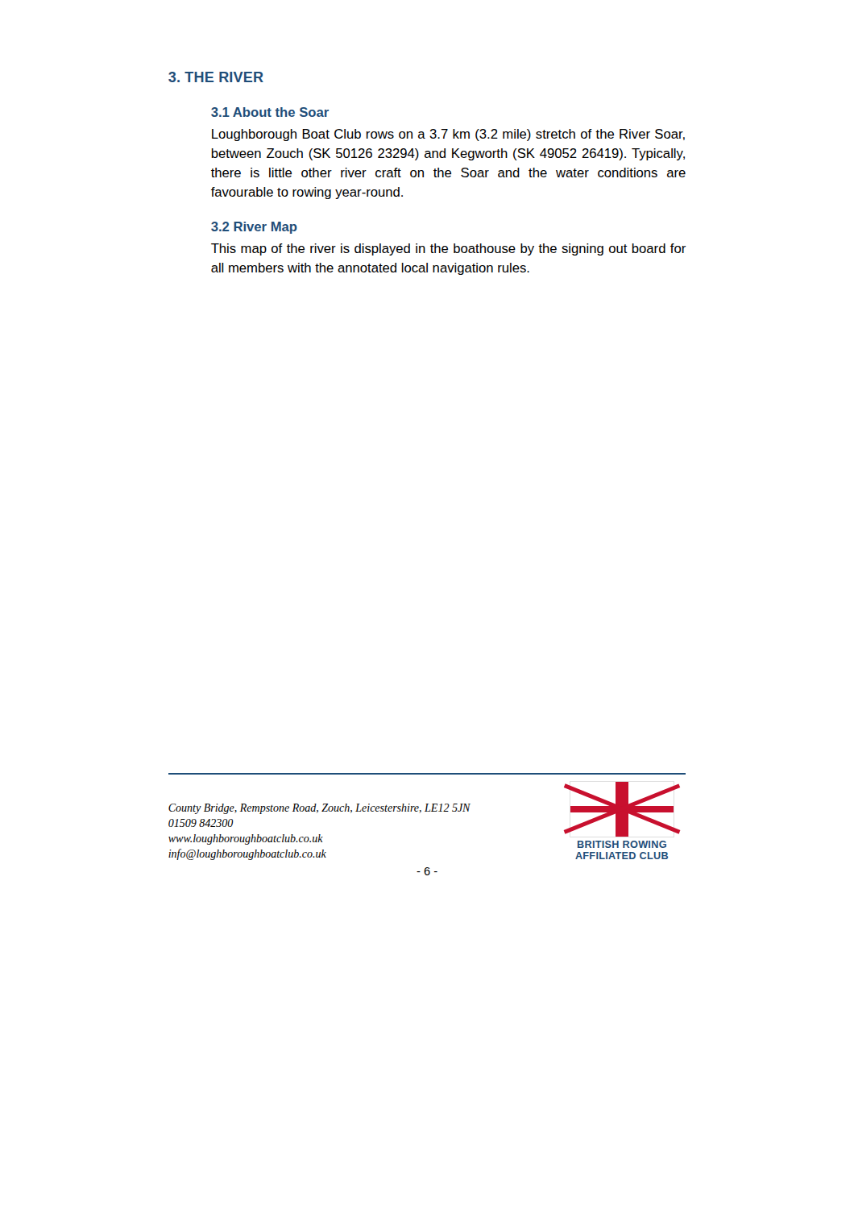3. THE RIVER
3.1 About the Soar
Loughborough Boat Club rows on a 3.7 km (3.2 mile) stretch of the River Soar, between Zouch (SK 50126 23294) and Kegworth (SK 49052 26419). Typically, there is little other river craft on the Soar and the water conditions are favourable to rowing year-round.
3.2 River Map
This map of the river is displayed in the boathouse by the signing out board for all members with the annotated local navigation rules.
County Bridge, Rempstone Road, Zouch, Leicestershire, LE12 5JN
01509 842300
www.loughboroughboatclub.co.uk
info@loughboroughboatclub.co.uk
BRITISH ROWING
AFFILIATED CLUB
- 6 -